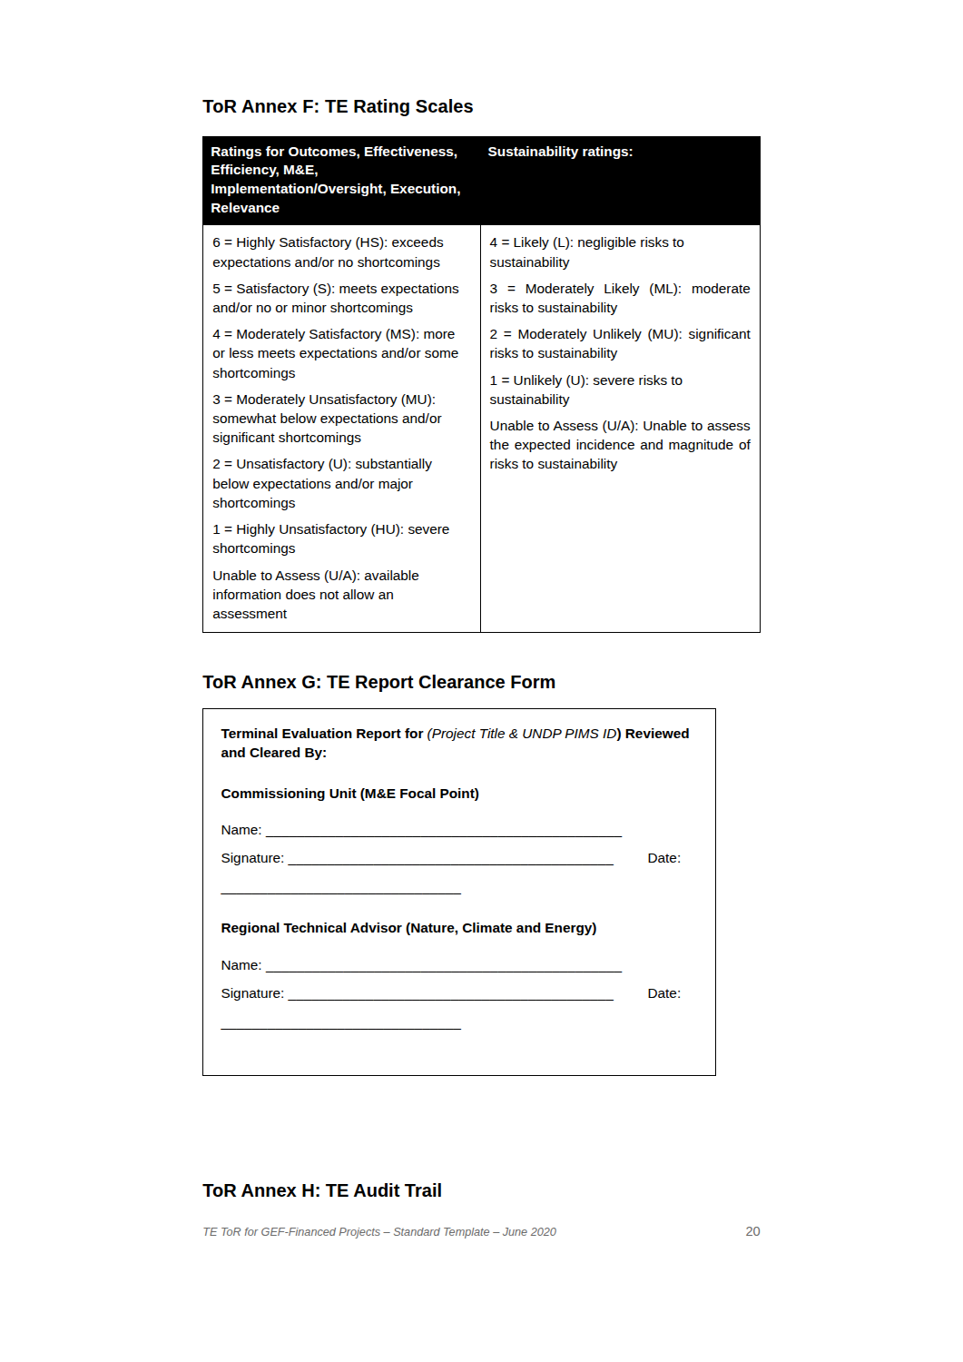ToR Annex F: TE Rating Scales
| Ratings for Outcomes, Effectiveness, Efficiency, M&E, Implementation/Oversight, Execution, Relevance | Sustainability ratings: |
| --- | --- |
| 6 = Highly Satisfactory (HS): exceeds expectations and/or no shortcomings 5 = Satisfactory (S): meets expectations and/or no or minor shortcomings 4 = Moderately Satisfactory (MS): more or less meets expectations and/or some shortcomings 3 = Moderately Unsatisfactory (MU): somewhat below expectations and/or significant shortcomings 2 = Unsatisfactory (U): substantially below expectations and/or major shortcomings 1 = Highly Unsatisfactory (HU): severe shortcomings Unable to Assess (U/A): available information does not allow an assessment | 4 = Likely (L): negligible risks to sustainability 3 = Moderately Likely (ML): moderate risks to sustainability 2 = Moderately Unlikely (MU): significant risks to sustainability 1 = Unlikely (U): severe risks to sustainability Unable to Assess (U/A): Unable to assess the expected incidence and magnitude of risks to sustainability |
ToR Annex G: TE Report Clearance Form
Terminal Evaluation Report for (Project Title & UNDP PIMS ID) Reviewed and Cleared By:
Commissioning Unit (M&E Focal Point)
Name: ______________________________________________
Signature: __________________________________________ Date:
_______________________________
Regional Technical Advisor (Nature, Climate and Energy)
Name: ______________________________________________
Signature: __________________________________________ Date:
_______________________________
ToR Annex H: TE Audit Trail
TE ToR for GEF-Financed Projects – Standard Template – June 2020 20